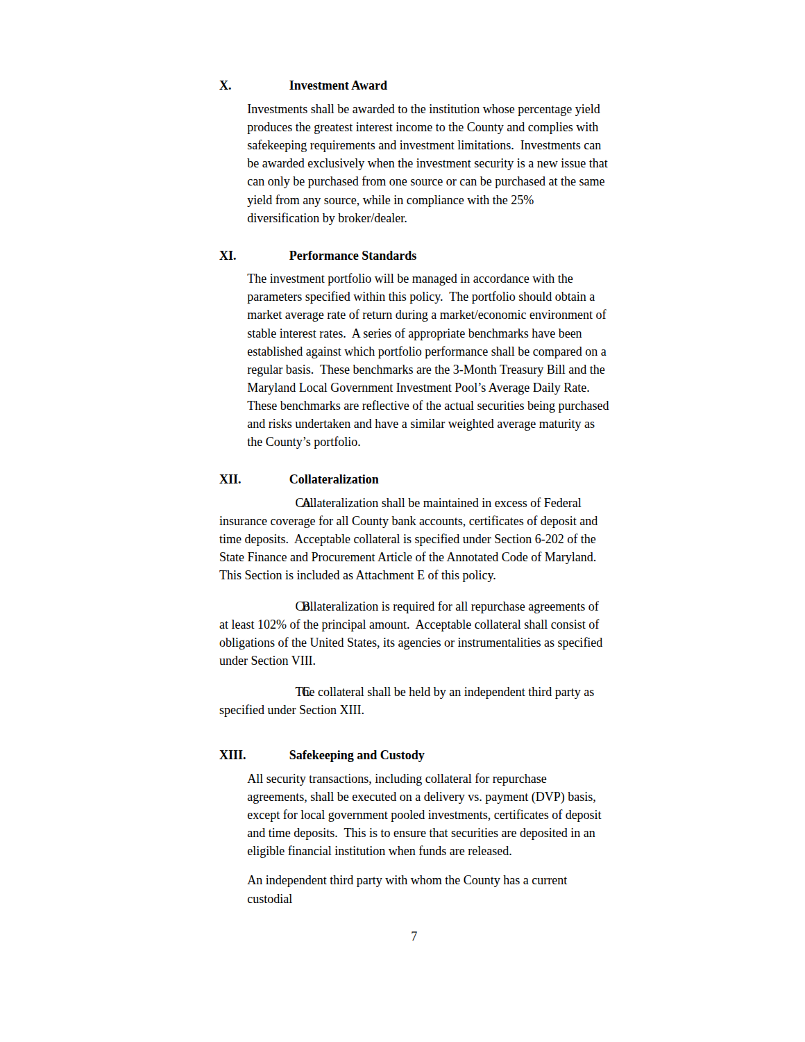X. Investment Award
Investments shall be awarded to the institution whose percentage yield produces the greatest interest income to the County and complies with safekeeping requirements and investment limitations. Investments can be awarded exclusively when the investment security is a new issue that can only be purchased from one source or can be purchased at the same yield from any source, while in compliance with the 25% diversification by broker/dealer.
XI. Performance Standards
The investment portfolio will be managed in accordance with the parameters specified within this policy. The portfolio should obtain a market average rate of return during a market/economic environment of stable interest rates. A series of appropriate benchmarks have been established against which portfolio performance shall be compared on a regular basis. These benchmarks are the 3-Month Treasury Bill and the Maryland Local Government Investment Pool’s Average Daily Rate. These benchmarks are reflective of the actual securities being purchased and risks undertaken and have a similar weighted average maturity as the County’s portfolio.
XII. Collateralization
A. Collateralization shall be maintained in excess of Federal insurance coverage for all County bank accounts, certificates of deposit and time deposits. Acceptable collateral is specified under Section 6-202 of the State Finance and Procurement Article of the Annotated Code of Maryland. This Section is included as Attachment E of this policy.
B. Collateralization is required for all repurchase agreements of at least 102% of the principal amount. Acceptable collateral shall consist of obligations of the United States, its agencies or instrumentalities as specified under Section VIII.
C. The collateral shall be held by an independent third party as specified under Section XIII.
XIII. Safekeeping and Custody
All security transactions, including collateral for repurchase agreements, shall be executed on a delivery vs. payment (DVP) basis, except for local government pooled investments, certificates of deposit and time deposits. This is to ensure that securities are deposited in an eligible financial institution when funds are released.
An independent third party with whom the County has a current custodial
7